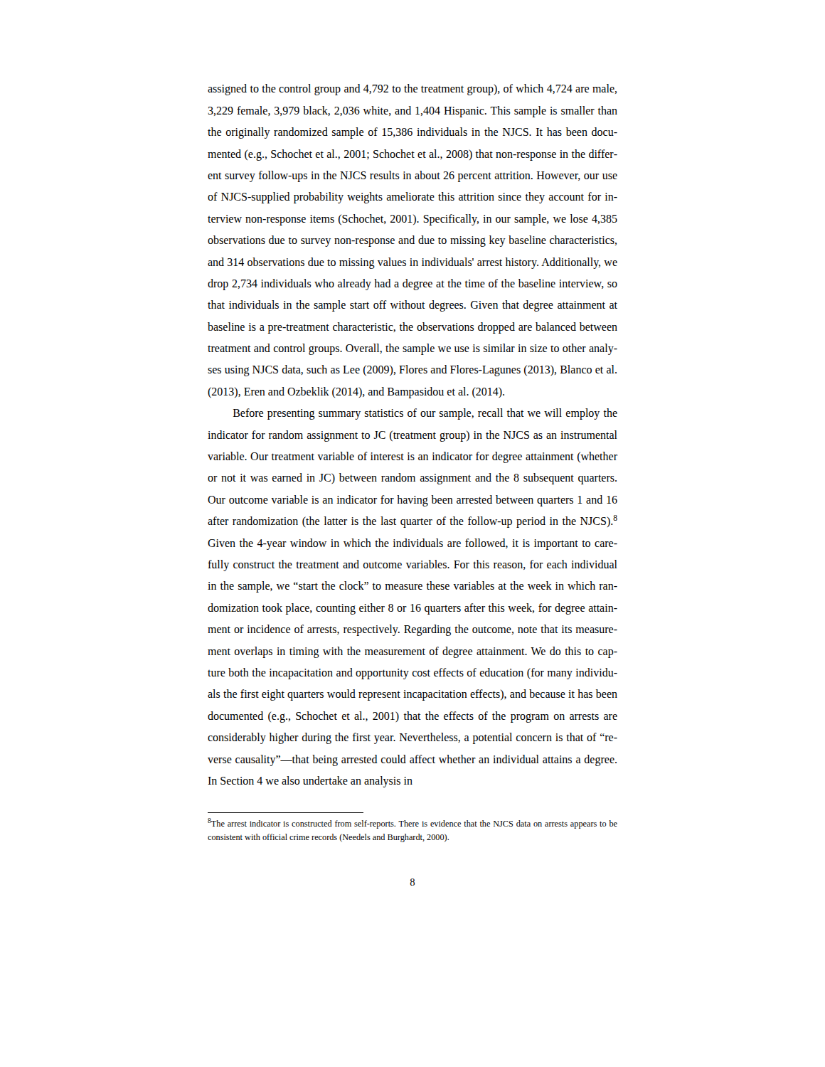assigned to the control group and 4,792 to the treatment group), of which 4,724 are male, 3,229 female, 3,979 black, 2,036 white, and 1,404 Hispanic. This sample is smaller than the originally randomized sample of 15,386 individuals in the NJCS. It has been documented (e.g., Schochet et al., 2001; Schochet et al., 2008) that non-response in the different survey follow-ups in the NJCS results in about 26 percent attrition. However, our use of NJCS-supplied probability weights ameliorate this attrition since they account for interview non-response items (Schochet, 2001). Specifically, in our sample, we lose 4,385 observations due to survey non-response and due to missing key baseline characteristics, and 314 observations due to missing values in individuals' arrest history. Additionally, we drop 2,734 individuals who already had a degree at the time of the baseline interview, so that individuals in the sample start off without degrees. Given that degree attainment at baseline is a pre-treatment characteristic, the observations dropped are balanced between treatment and control groups. Overall, the sample we use is similar in size to other analyses using NJCS data, such as Lee (2009), Flores and Flores-Lagunes (2013), Blanco et al. (2013), Eren and Ozbeklik (2014), and Bampasidou et al. (2014).
Before presenting summary statistics of our sample, recall that we will employ the indicator for random assignment to JC (treatment group) in the NJCS as an instrumental variable. Our treatment variable of interest is an indicator for degree attainment (whether or not it was earned in JC) between random assignment and the 8 subsequent quarters. Our outcome variable is an indicator for having been arrested between quarters 1 and 16 after randomization (the latter is the last quarter of the follow-up period in the NJCS).8 Given the 4-year window in which the individuals are followed, it is important to carefully construct the treatment and outcome variables. For this reason, for each individual in the sample, we “start the clock” to measure these variables at the week in which randomization took place, counting either 8 or 16 quarters after this week, for degree attainment or incidence of arrests, respectively. Regarding the outcome, note that its measurement overlaps in timing with the measurement of degree attainment. We do this to capture both the incapacitation and opportunity cost effects of education (for many individuals the first eight quarters would represent incapacitation effects), and because it has been documented (e.g., Schochet et al., 2001) that the effects of the program on arrests are considerably higher during the first year. Nevertheless, a potential concern is that of “reverse causality”—that being arrested could affect whether an individual attains a degree. In Section 4 we also undertake an analysis in
8 The arrest indicator is constructed from self-reports. There is evidence that the NJCS data on arrests appears to be consistent with official crime records (Needels and Burghardt, 2000).
8